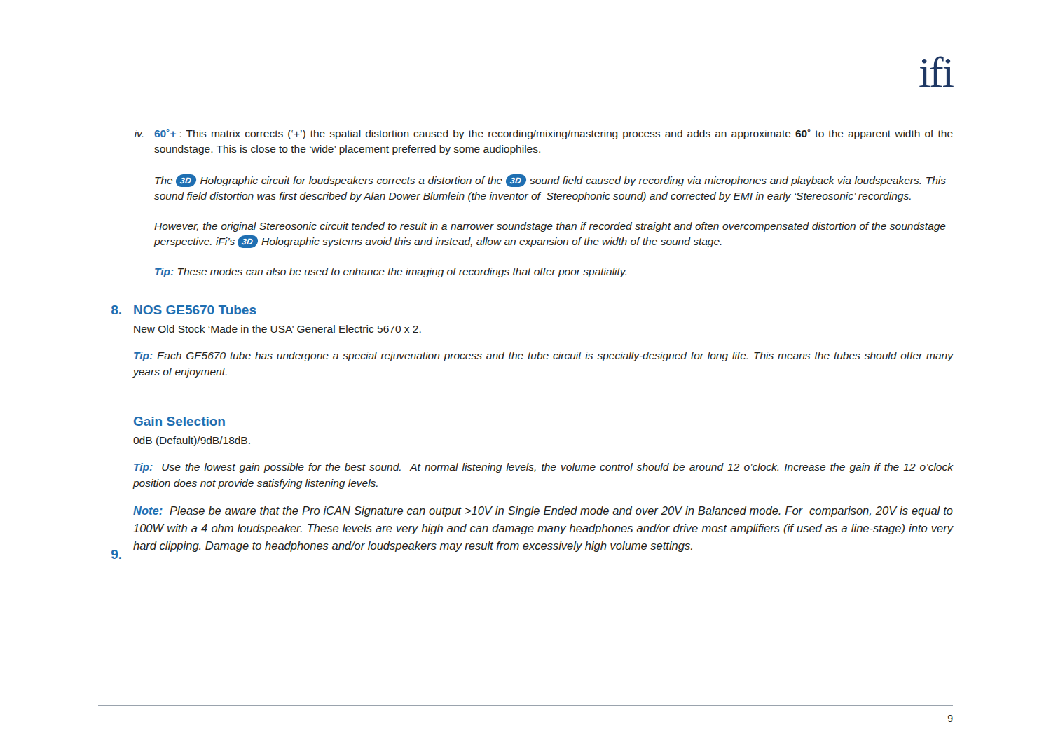ifi
iv.
60˚+: This matrix corrects (‘+’) the spatial distortion caused by the recording/mixing/mastering process and adds an approximate 60˚ to the apparent width of the soundstage. This is close to the ‘wide’ placement preferred by some audiophiles.
The 3D Holographic circuit for loudspeakers corrects a distortion of the 3D sound field caused by recording via microphones and playback via loudspeakers. This sound field distortion was first described by Alan Dower Blumlein (the inventor of Stereophonic sound) and corrected by EMI in early ‘Stereosonic’ recordings.
However, the original Stereosonic circuit tended to result in a narrower soundstage than if recorded straight and often overcompensated distortion of the soundstage perspective. iFi’s 3D Holographic systems avoid this and instead, allow an expansion of the width of the sound stage.
Tip: These modes can also be used to enhance the imaging of recordings that offer poor spatiality.
8.
NOS GE5670 Tubes
New Old Stock ‘Made in the USA’ General Electric 5670 x 2.
Tip: Each GE5670 tube has undergone a special rejuvenation process and the tube circuit is specially-designed for long life. This means the tubes should offer many years of enjoyment.
9.
Gain Selection
0dB (Default)/9dB/18dB.
Tip: Use the lowest gain possible for the best sound. At normal listening levels, the volume control should be around 12 o’clock. Increase the gain if the 12 o’clock position does not provide satisfying listening levels.
Note: Please be aware that the Pro iCAN Signature can output >10V in Single Ended mode and over 20V in Balanced mode. For comparison, 20V is equal to 100W with a 4 ohm loudspeaker. These levels are very high and can damage many headphones and/or drive most amplifiers (if used as a line-stage) into very hard clipping. Damage to headphones and/or loudspeakers may result from excessively high volume settings.
9